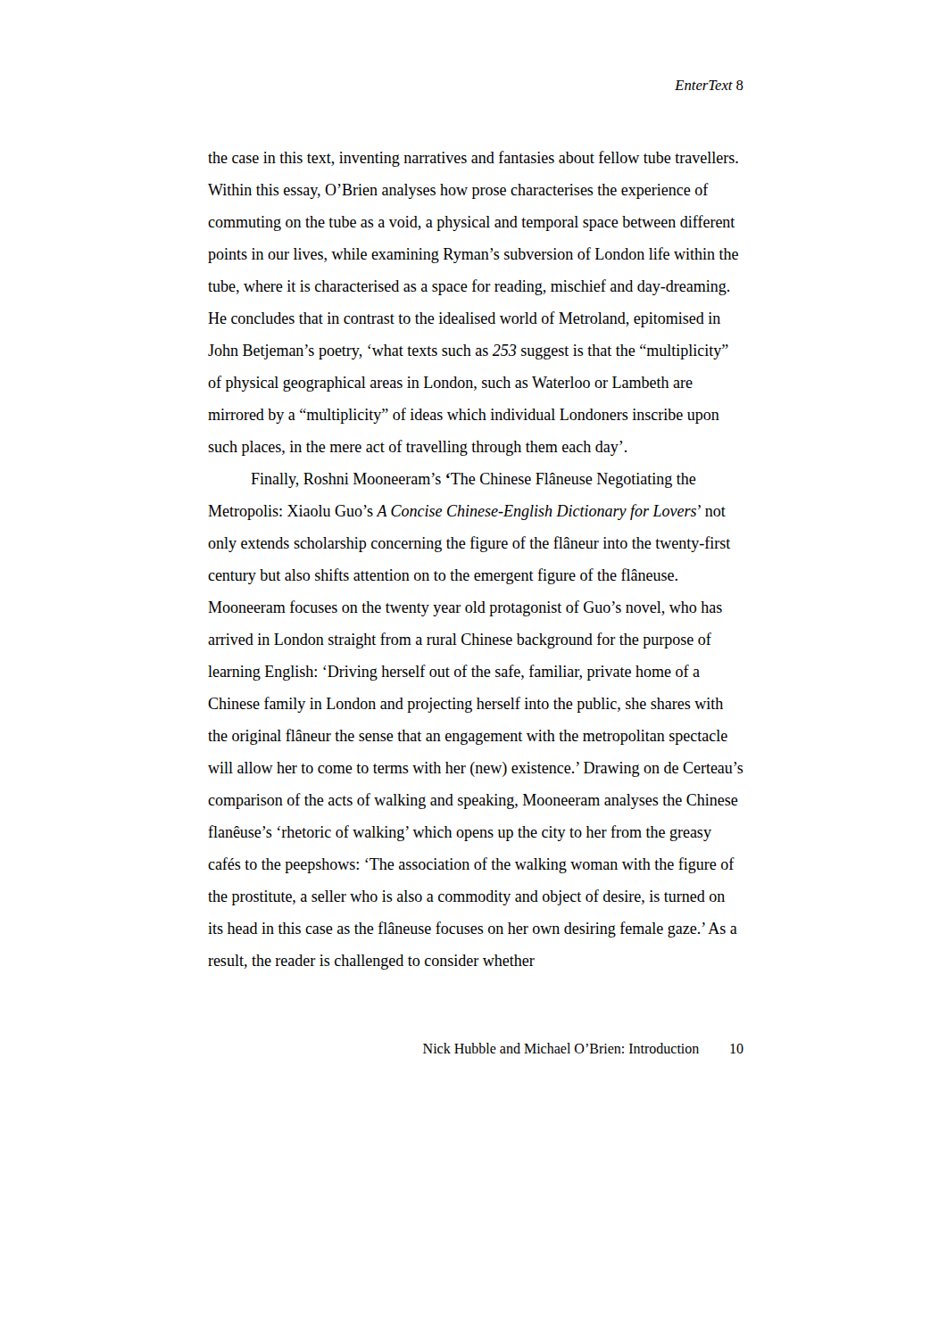EnterText 8
the case in this text, inventing narratives and fantasies about fellow tube travellers. Within this essay, O’Brien analyses how prose characterises the experience of commuting on the tube as a void, a physical and temporal space between different points in our lives, while examining Ryman’s subversion of London life within the tube, where it is characterised as a space for reading, mischief and day-dreaming. He concludes that in contrast to the idealised world of Metroland, epitomised in John Betjeman’s poetry, ‘what texts such as 253 suggest is that the “multiplicity” of physical geographical areas in London, such as Waterloo or Lambeth are mirrored by a “multiplicity” of ideas which individual Londoners inscribe upon such places, in the mere act of travelling through them each day’.
Finally, Roshni Mooneeram’s ‘The Chinese Flâneuse Negotiating the Metropolis: Xiaolu Guo’s A Concise Chinese-English Dictionary for Lovers’ not only extends scholarship concerning the figure of the flâneur into the twenty-first century but also shifts attention on to the emergent figure of the flâneuse. Mooneeram focuses on the twenty year old protagonist of Guo’s novel, who has arrived in London straight from a rural Chinese background for the purpose of learning English: ‘Driving herself out of the safe, familiar, private home of a Chinese family in London and projecting herself into the public, she shares with the original flâneur the sense that an engagement with the metropolitan spectacle will allow her to come to terms with her (new) existence.’ Drawing on de Certeau’s comparison of the acts of walking and speaking, Mooneeram analyses the Chinese flanêuse’s ‘rhetoric of walking’ which opens up the city to her from the greasy cafés to the peepshows: ‘The association of the walking woman with the figure of the prostitute, a seller who is also a commodity and object of desire, is turned on its head in this case as the flâneuse focuses on her own desiring female gaze.’ As a result, the reader is challenged to consider whether
Nick Hubble and Michael O’Brien: Introduction10